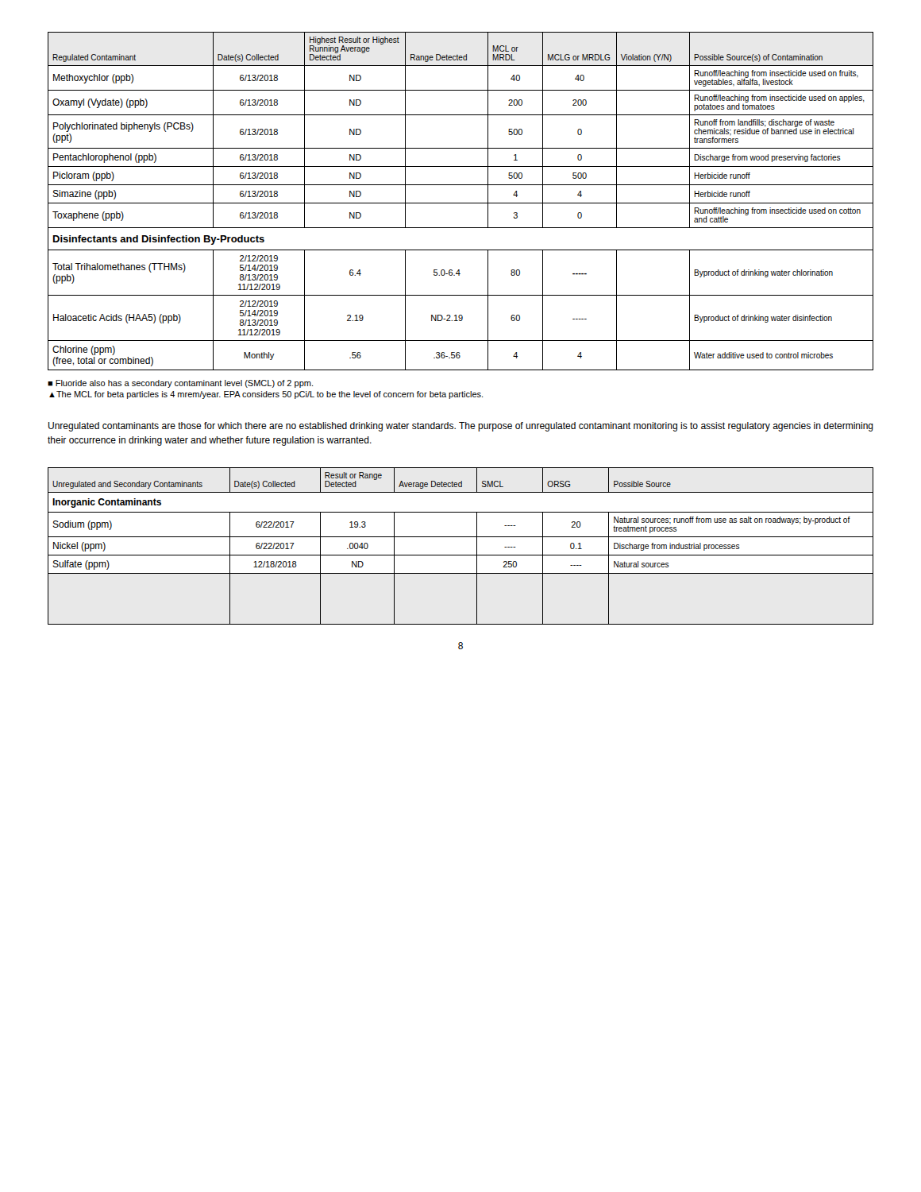| Regulated Contaminant | Date(s) Collected | Highest Result or Highest Running Average Detected | Range Detected | MCL or MRDL | MCLG or MRDLG | Violation (Y/N) | Possible Source(s) of Contamination |
| --- | --- | --- | --- | --- | --- | --- | --- |
| Methoxychlor (ppb) | 6/13/2018 | ND | | 40 | 40 | | Runoff/leaching from insecticide used on fruits, vegetables, alfalfa, livestock |
| Oxamyl (Vydate) (ppb) | 6/13/2018 | ND | | 200 | 200 | | Runoff/leaching from insecticide used on apples, potatoes and tomatoes |
| Polychlorinated biphenyls (PCBs) (ppt) | 6/13/2018 | ND | | 500 | 0 | | Runoff from landfills; discharge of waste chemicals; residue of banned use in electrical transformers |
| Pentachlorophenol (ppb) | 6/13/2018 | ND | | 1 | 0 | | Discharge from wood preserving factories |
| Picloram (ppb) | 6/13/2018 | ND | | 500 | 500 | | Herbicide runoff |
| Simazine (ppb) | 6/13/2018 | ND | | 4 | 4 | | Herbicide runoff |
| Toxaphene (ppb) | 6/13/2018 | ND | | 3 | 0 | | Runoff/leaching from insecticide used on cotton and cattle |
| Disinfectants and Disinfection By-Products |
| Total Trihalomethanes (TTHMs) (ppb) | 2/12/2019 5/14/2019 8/13/2019 11/12/2019 | 6.4 | 5.0-6.4 | 80 | ----- | | Byproduct of drinking water chlorination |
| Haloacetic Acids (HAA5) (ppb) | 2/12/2019 5/14/2019 8/13/2019 11/12/2019 | 2.19 | ND-2.19 | 60 | ----- | | Byproduct of drinking water disinfection |
| Chlorine (ppm) (free, total or combined) | Monthly | .56 | .36-.56 | 4 | 4 | | Water additive used to control microbes |
■ Fluoride also has a secondary contaminant level (SMCL) of 2 ppm.
▲The MCL for beta particles is 4 mrem/year. EPA considers 50 pCi/L to be the level of concern for beta particles.
Unregulated contaminants are those for which there are no established drinking water standards. The purpose of unregulated contaminant monitoring is to assist regulatory agencies in determining their occurrence in drinking water and whether future regulation is warranted.
| Unregulated and Secondary Contaminants | Date(s) Collected | Result or Range Detected | Average Detected | SMCL | ORSG | Possible Source |
| --- | --- | --- | --- | --- | --- | --- |
| Inorganic Contaminants |
| Sodium (ppm) | 6/22/2017 | 19.3 | | ---- | 20 | Natural sources; runoff from use as salt on roadways; by-product of treatment process |
| Nickel (ppm) | 6/22/2017 | .0040 | | ---- | 0.1 | Discharge from industrial processes |
| Sulfate (ppm) | 12/18/2018 | ND | | 250 | ---- | Natural sources |
8